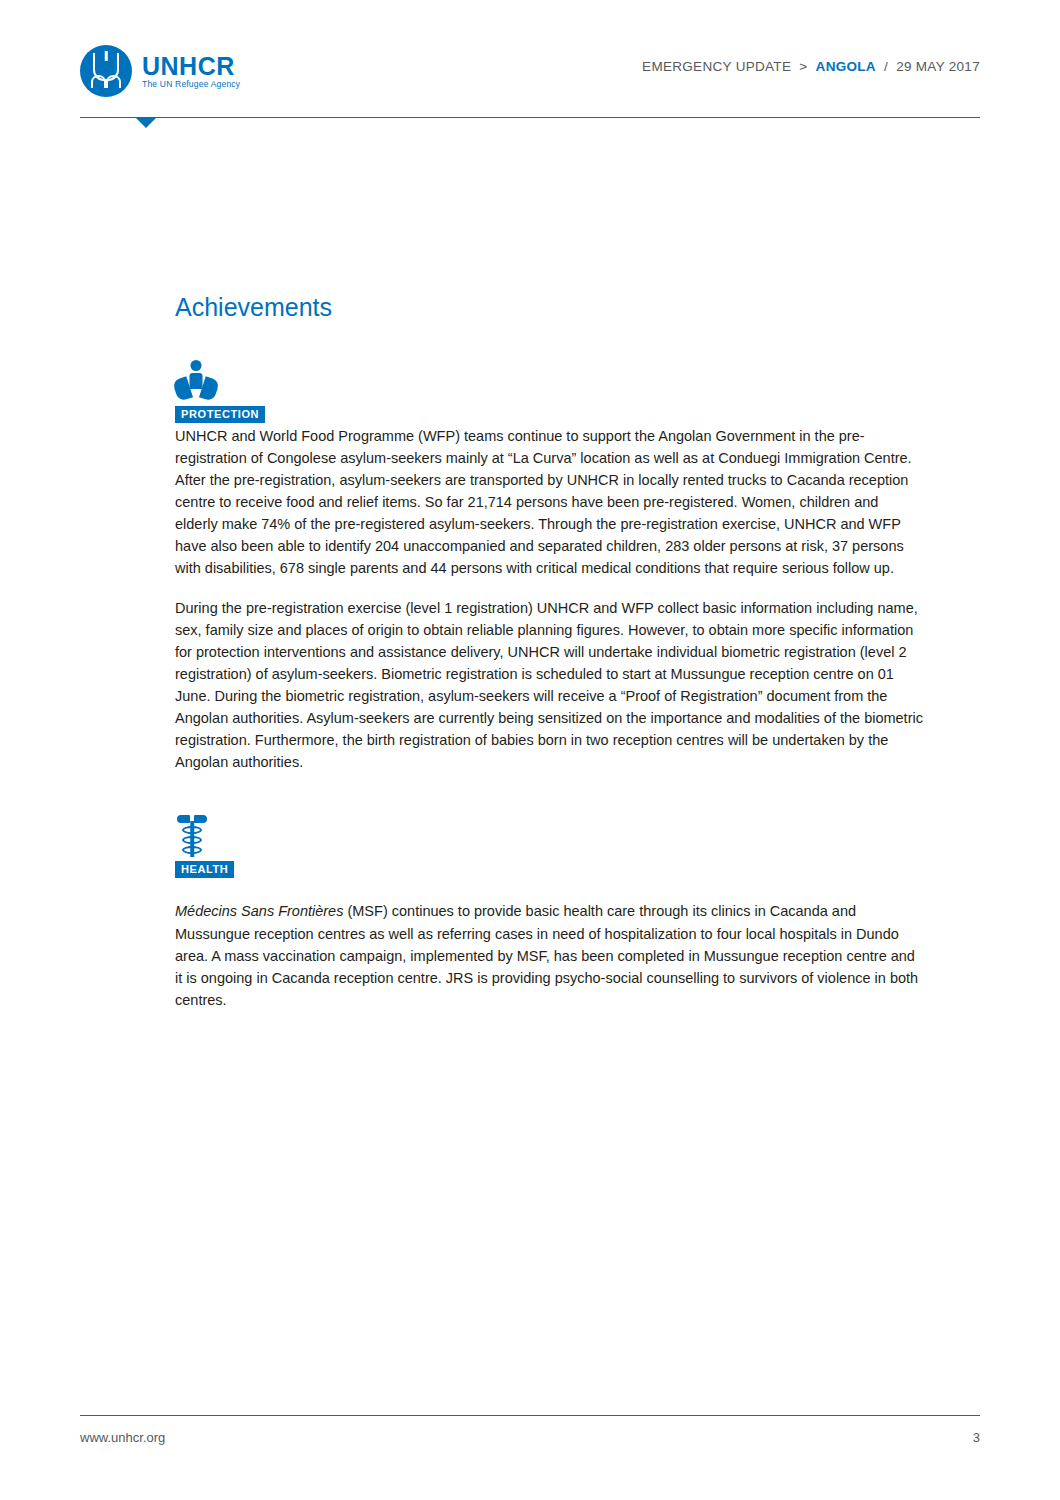UNHCR
The UN Refugee Agency
EMERGENCY UPDATE > ANGOLA / 29 MAY 2017
Achievements
PROTECTION
UNHCR and World Food Programme (WFP) teams continue to support the Angolan Government in the pre-registration of Congolese asylum-seekers mainly at “La Curva” location as well as at Conduegi Immigration Centre. After the pre-registration, asylum-seekers are transported by UNHCR in locally rented trucks to Cacanda reception centre to receive food and relief items. So far 21,714 persons have been pre-registered. Women, children and elderly make 74% of the pre-registered asylum-seekers. Through the pre-registration exercise, UNHCR and WFP have also been able to identify 204 unaccompanied and separated children, 283 older persons at risk, 37 persons with disabilities, 678 single parents and 44 persons with critical medical conditions that require serious follow up.
During the pre-registration exercise (level 1 registration) UNHCR and WFP collect basic information including name, sex, family size and places of origin to obtain reliable planning figures. However, to obtain more specific information for protection interventions and assistance delivery, UNHCR will undertake individual biometric registration (level 2 registration) of asylum-seekers. Biometric registration is scheduled to start at Mussungue reception centre on 01 June. During the biometric registration, asylum-seekers will receive a “Proof of Registration” document from the Angolan authorities. Asylum-seekers are currently being sensitized on the importance and modalities of the biometric registration. Furthermore, the birth registration of babies born in two reception centres will be undertaken by the Angolan authorities.
HEALTH
Médecins Sans Frontières (MSF) continues to provide basic health care through its clinics in Cacanda and Mussungue reception centres as well as referring cases in need of hospitalization to four local hospitals in Dundo area. A mass vaccination campaign, implemented by MSF, has been completed in Mussungue reception centre and it is ongoing in Cacanda reception centre. JRS is providing psycho-social counselling to survivors of violence in both centres.
www.unhcr.org 3